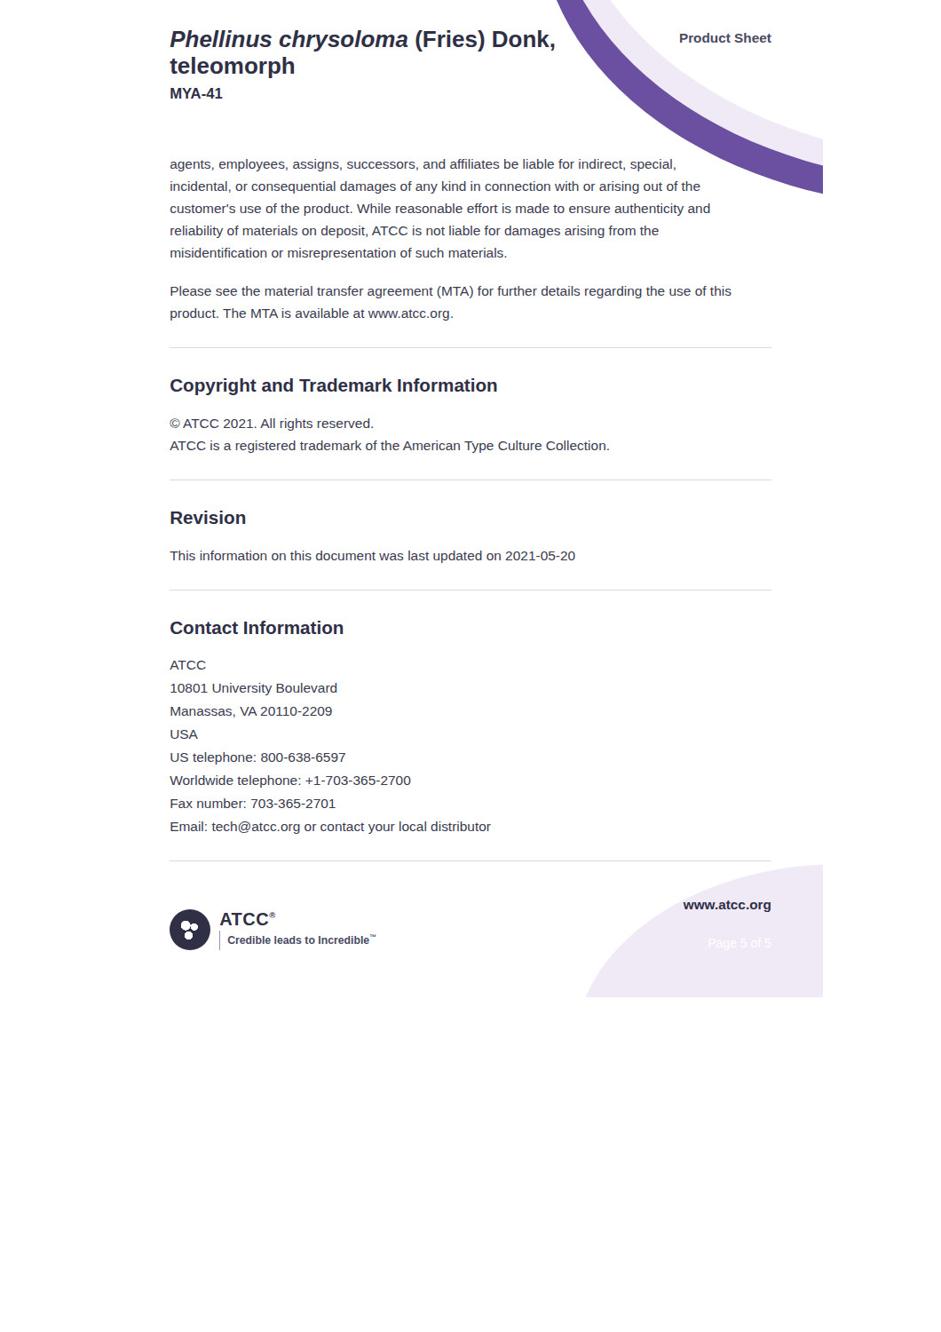Phellinus chrysoloma (Fries) Donk, teleomorph
MYA-41
Product Sheet
agents, employees, assigns, successors, and affiliates be liable for indirect, special, incidental, or consequential damages of any kind in connection with or arising out of the customer's use of the product. While reasonable effort is made to ensure authenticity and reliability of materials on deposit, ATCC is not liable for damages arising from the misidentification or misrepresentation of such materials.
Please see the material transfer agreement (MTA) for further details regarding the use of this product. The MTA is available at www.atcc.org.
Copyright and Trademark Information
© ATCC 2021. All rights reserved.
ATCC is a registered trademark of the American Type Culture Collection.
Revision
This information on this document was last updated on 2021-05-20
Contact Information
ATCC
10801 University Boulevard
Manassas, VA 20110-2209
USA
US telephone: 800-638-6597
Worldwide telephone: +1-703-365-2700
Fax number: 703-365-2701
Email: tech@atcc.org or contact your local distributor
ATCC®
Credible leads to Incredible™
www.atcc.org
Page 5 of 5